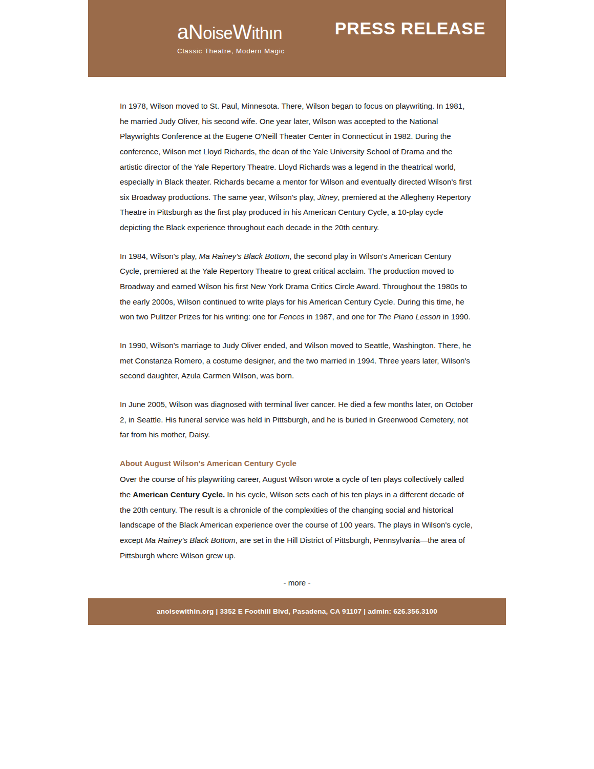a Noise With ın
Classic Theatre, Modern Magic
PRESS RELEASE
In 1978, Wilson moved to St. Paul, Minnesota. There, Wilson began to focus on playwriting. In 1981, he married Judy Oliver, his second wife. One year later, Wilson was accepted to the National Playwrights Conference at the Eugene O'Neill Theater Center in Connecticut in 1982. During the conference, Wilson met Lloyd Richards, the dean of the Yale University School of Drama and the artistic director of the Yale Repertory Theatre. Lloyd Richards was a legend in the theatrical world, especially in Black theater. Richards became a mentor for Wilson and eventually directed Wilson's first six Broadway productions. The same year, Wilson's play, Jitney, premiered at the Allegheny Repertory Theatre in Pittsburgh as the first play produced in his American Century Cycle, a 10-play cycle depicting the Black experience throughout each decade in the 20th century.
In 1984, Wilson's play, Ma Rainey's Black Bottom, the second play in Wilson's American Century Cycle, premiered at the Yale Repertory Theatre to great critical acclaim. The production moved to Broadway and earned Wilson his first New York Drama Critics Circle Award. Throughout the 1980s to the early 2000s, Wilson continued to write plays for his American Century Cycle. During this time, he won two Pulitzer Prizes for his writing: one for Fences in 1987, and one for The Piano Lesson in 1990.
In 1990, Wilson's marriage to Judy Oliver ended, and Wilson moved to Seattle, Washington. There, he met Constanza Romero, a costume designer, and the two married in 1994. Three years later, Wilson's second daughter, Azula Carmen Wilson, was born.
In June 2005, Wilson was diagnosed with terminal liver cancer. He died a few months later, on October 2, in Seattle. His funeral service was held in Pittsburgh, and he is buried in Greenwood Cemetery, not far from his mother, Daisy.
About August Wilson's American Century Cycle
Over the course of his playwriting career, August Wilson wrote a cycle of ten plays collectively called the American Century Cycle. In his cycle, Wilson sets each of his ten plays in a different decade of the 20th century. The result is a chronicle of the complexities of the changing social and historical landscape of the Black American experience over the course of 100 years. The plays in Wilson's cycle, except Ma Rainey's Black Bottom, are set in the Hill District of Pittsburgh, Pennsylvania—the area of Pittsburgh where Wilson grew up.
- more -
anoisewithin.org | 3352 E Foothill Blvd, Pasadena, CA 91107 | admin: 626.356.3100